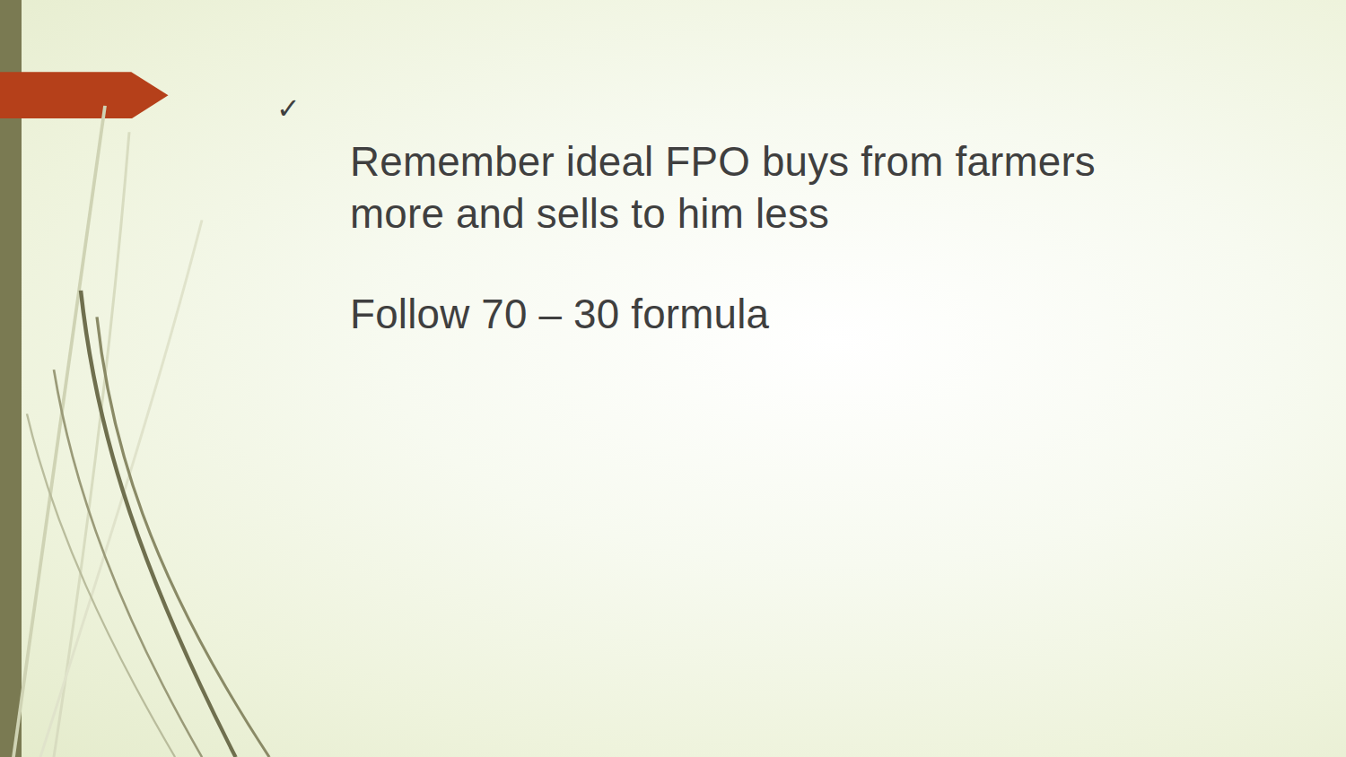✓
Remember ideal FPO buys from farmers more and sells to him less
Follow 70 – 30 formula